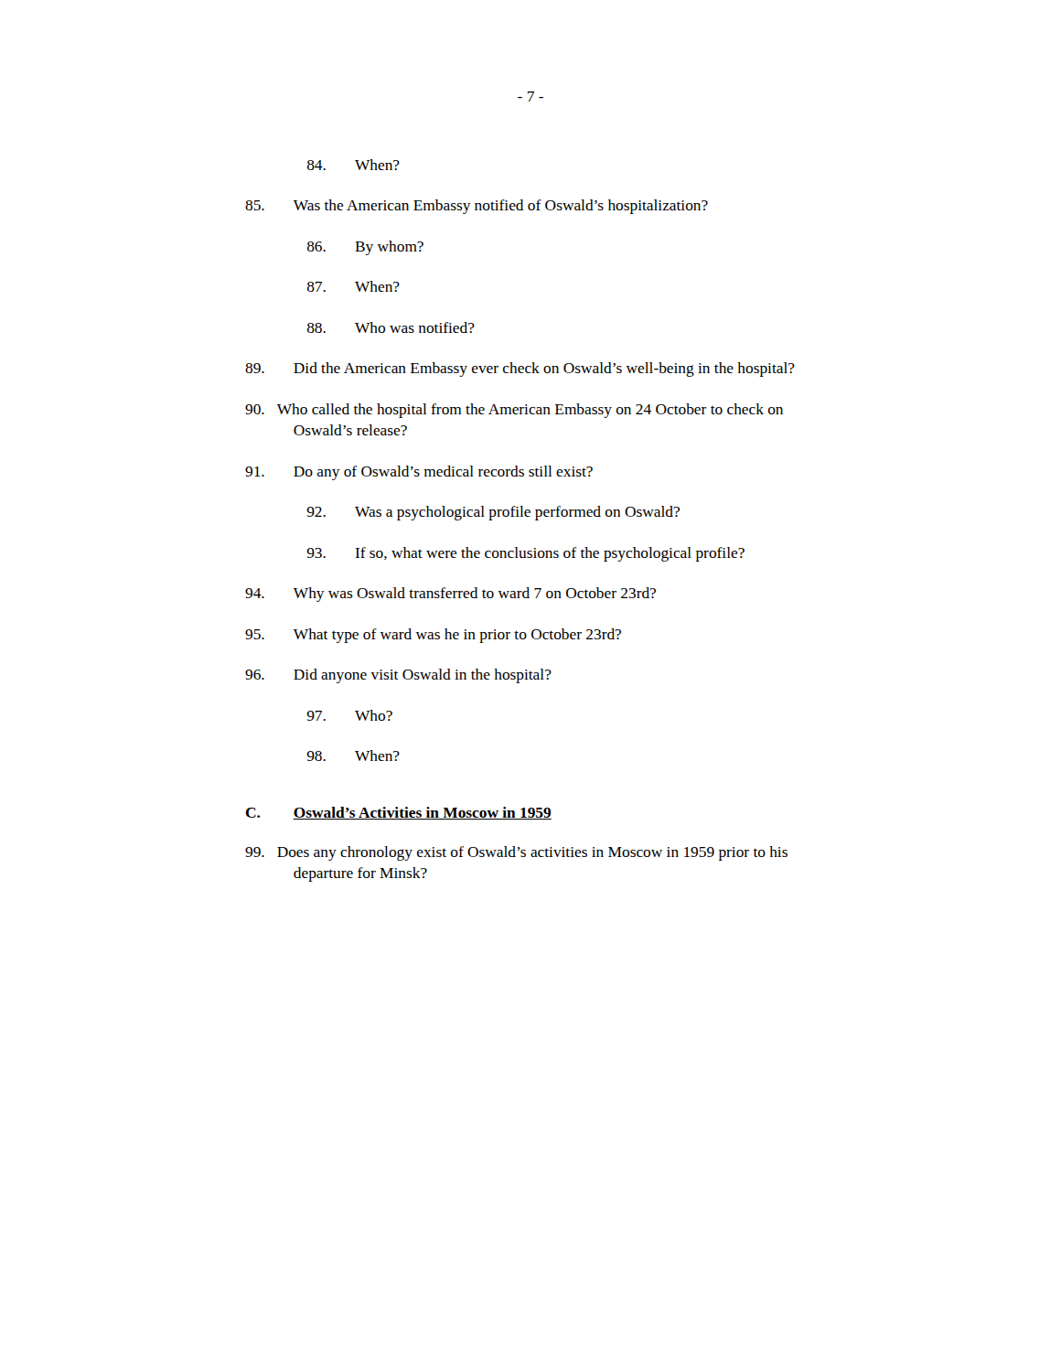- 7 -
84. When?
85. Was the American Embassy notified of Oswald’s hospitalization?
86. By whom?
87. When?
88. Who was notified?
89. Did the American Embassy ever check on Oswald’s well-being in the hospital?
90. Who called the hospital from the American Embassy on 24 October to check on Oswald’s release?
91. Do any of Oswald’s medical records still exist?
92. Was a psychological profile performed on Oswald?
93. If so, what were the conclusions of the psychological profile?
94. Why was Oswald transferred to ward 7 on October 23rd?
95. What type of ward was he in prior to October 23rd?
96. Did anyone visit Oswald in the hospital?
97. Who?
98. When?
C. Oswald’s Activities in Moscow in 1959
99. Does any chronology exist of Oswald’s activities in Moscow in 1959 prior to his departure for Minsk?